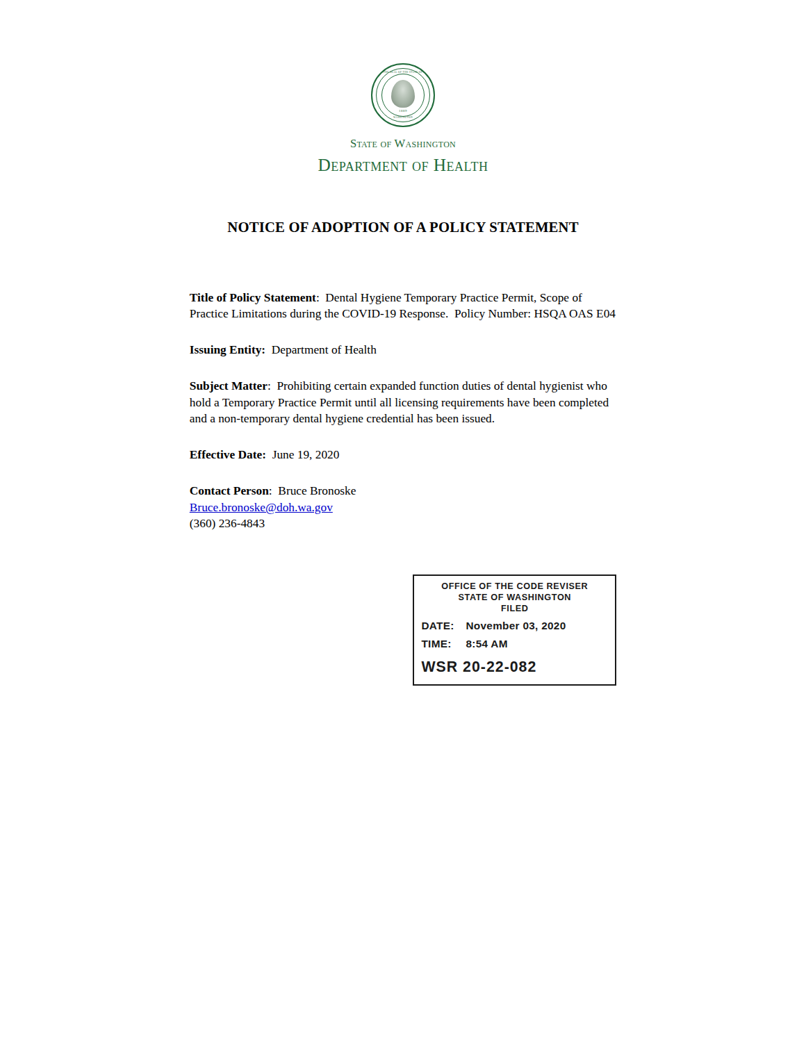THE SEAL OF THE STATE OF
1889
WASHINGTON
State of Washington
Department of Health
NOTICE OF ADOPTION OF A POLICY STATEMENT
Title of Policy Statement: Dental Hygiene Temporary Practice Permit, Scope of Practice Limitations during the COVID-19 Response. Policy Number: HSQA OAS E04
Issuing Entity: Department of Health
Subject Matter: Prohibiting certain expanded function duties of dental hygienist who hold a Temporary Practice Permit until all licensing requirements have been completed and a non-temporary dental hygiene credential has been issued.
Effective Date: June 19, 2020
Contact Person: Bruce Bronoske
Bruce.bronoske@doh.wa.gov
(360) 236-4843
OFFICE OF THE CODE REVISER
STATE OF WASHINGTON
FILED
DATE: November 03, 2020
TIME: 8:54 AM
WSR 20-22-082